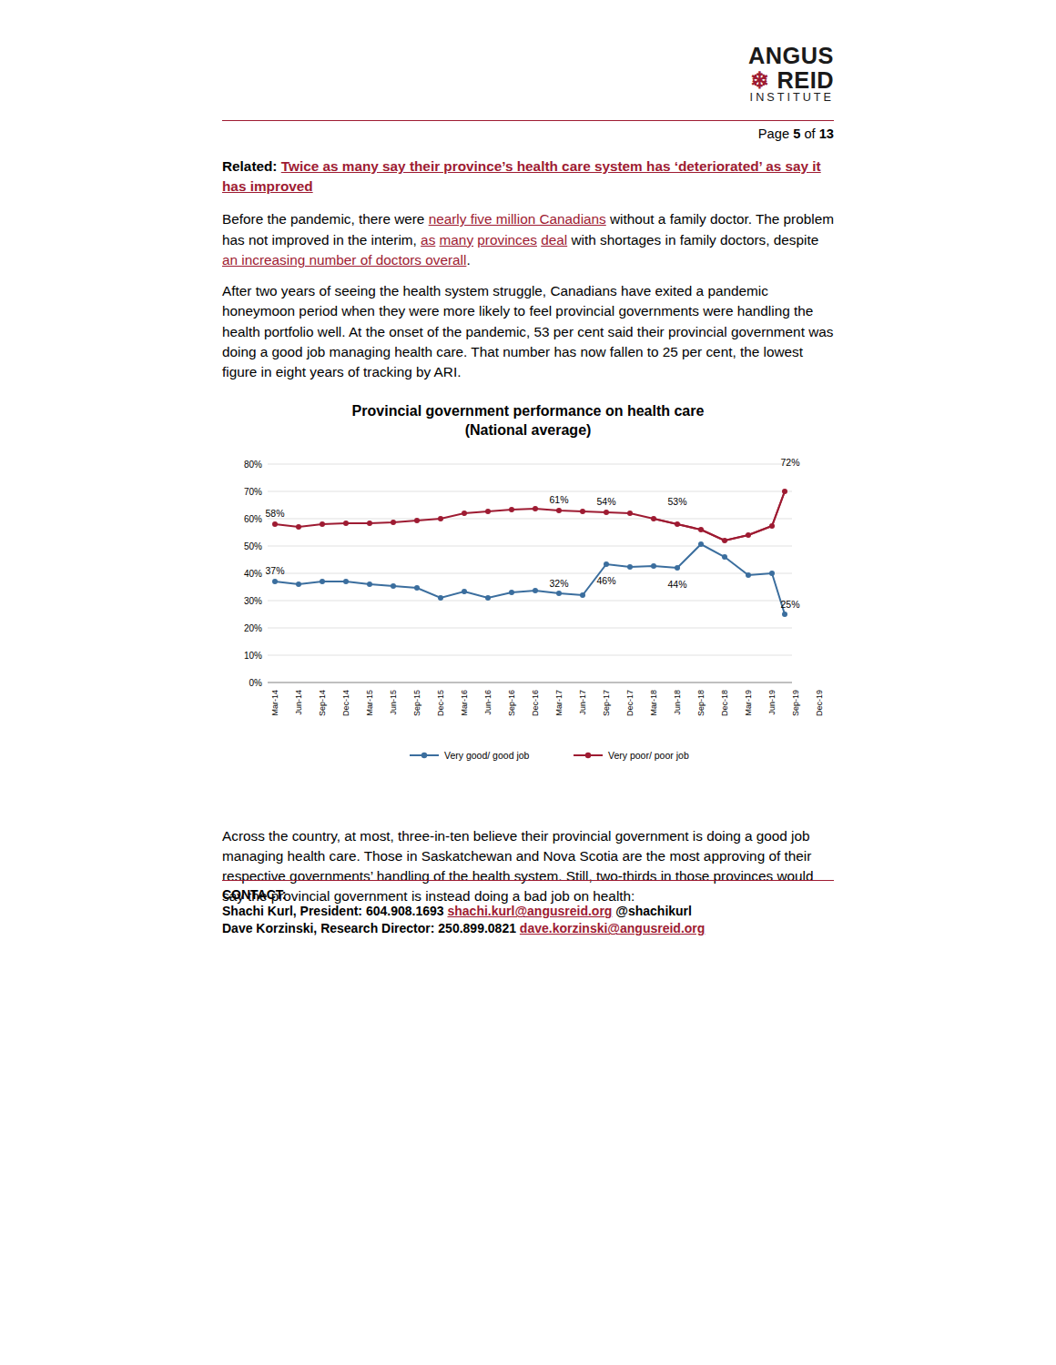ANGUS
❄ REID
INSTITUTE
Page 5 of 13
Related: Twice as many say their province’s health care system has ‘deteriorated’ as say it has improved
Before the pandemic, there were nearly five million Canadians without a family doctor. The problem has not improved in the interim, as many provinces deal with shortages in family doctors, despite an increasing number of doctors overall.
After two years of seeing the health system struggle, Canadians have exited a pandemic honeymoon period when they were more likely to feel provincial governments were handling the health portfolio well. At the onset of the pandemic, 53 per cent said their provincial government was doing a good job managing health care. That number has now fallen to 25 per cent, the lowest figure in eight years of tracking by ARI.
Provincial government performance on health care
(National average)
80% 70% 60% 50% 40% 30% 20% 10% 0% 58% 37% 61% 32% 54% 46% 53% 44% 72% 25% Mar-14 Jun-14 Sep-14 Dec-14 Mar-15 Jun-15 Sep-15 Dec-15 Mar-16 Jun-16 Sep-16 Dec-16 Mar-17 Jun-17 Sep-17 Dec-17 Mar-18 Jun-18 Sep-18 Dec-18 Mar-19 Jun-19 Sep-19 Dec-19 placeholder Very good/ good job Very poor/ poor job
Across the country, at most, three-in-ten believe their provincial government is doing a good job managing health care. Those in Saskatchewan and Nova Scotia are the most approving of their respective governments’ handling of the health system. Still, two-thirds in those provinces would say the provincial government is instead doing a bad job on health:
CONTACT:
Shachi Kurl, President: 604.908.1693 shachi.kurl@angusreid.org @shachikurl
Dave Korzinski, Research Director: 250.899.0821 dave.korzinski@angusreid.org